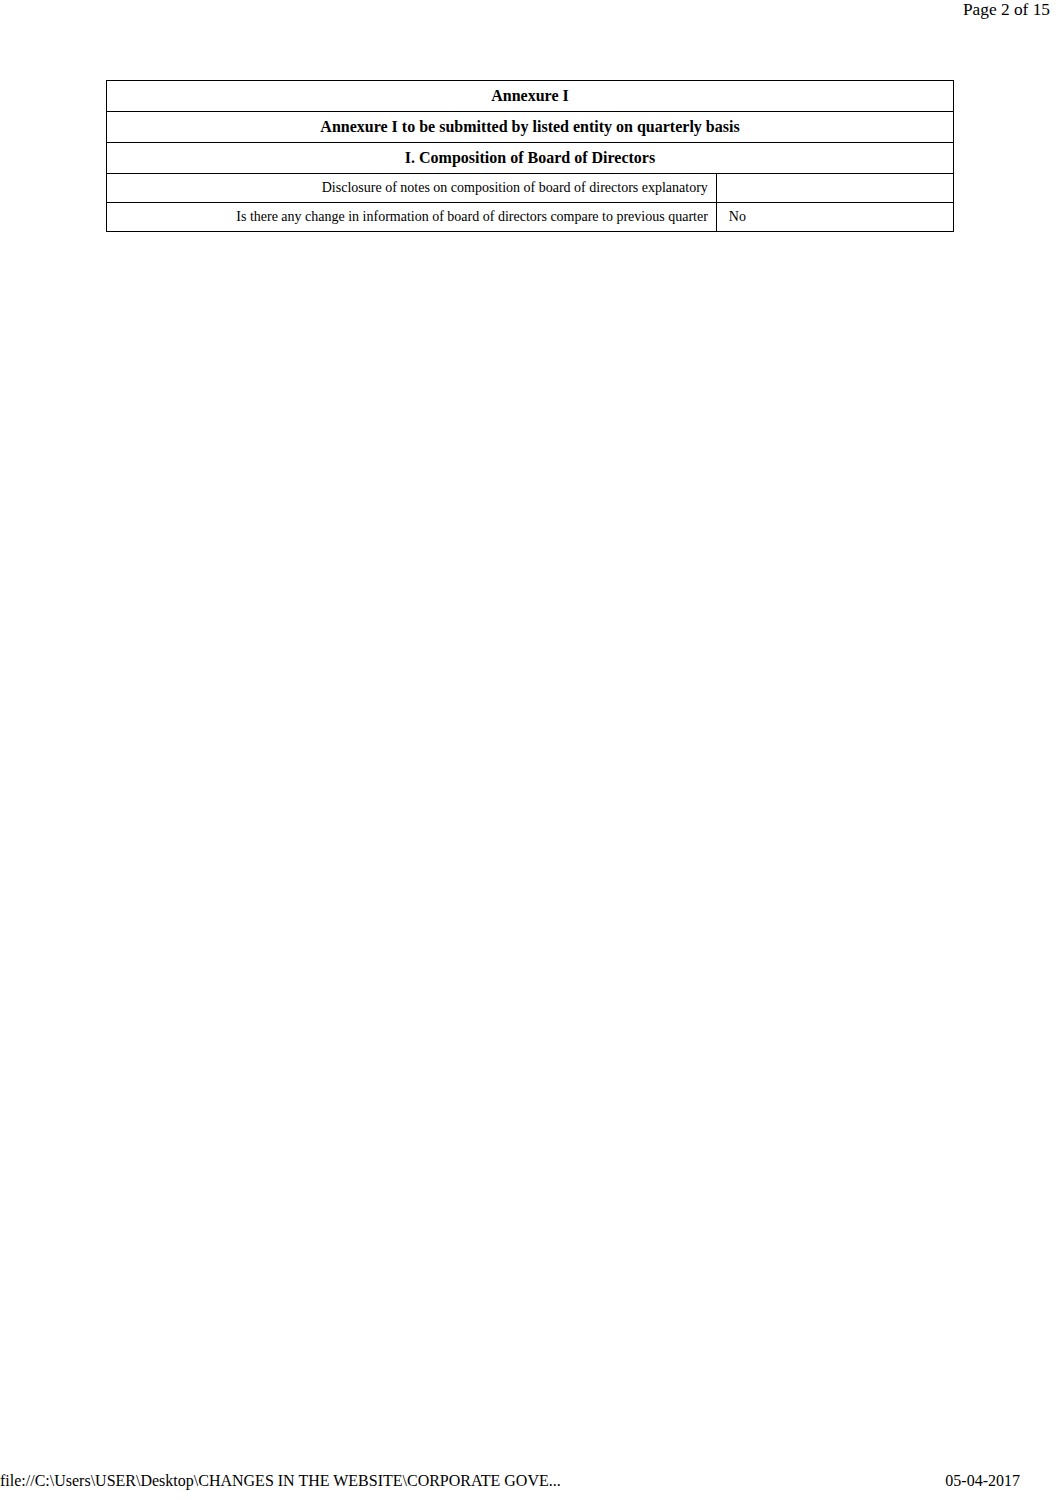Page 2 of 15
| Annexure I |
| Annexure I to be submitted by listed entity on quarterly basis |
| I. Composition of Board of Directors |
| Disclosure of notes on composition of board of directors explanatory | |
| Is there any change in information of board of directors compare to previous quarter | No |
file://C:\Users\USER\Desktop\CHANGES IN THE WEBSITE\CORPORATE GOVE... 05-04-2017